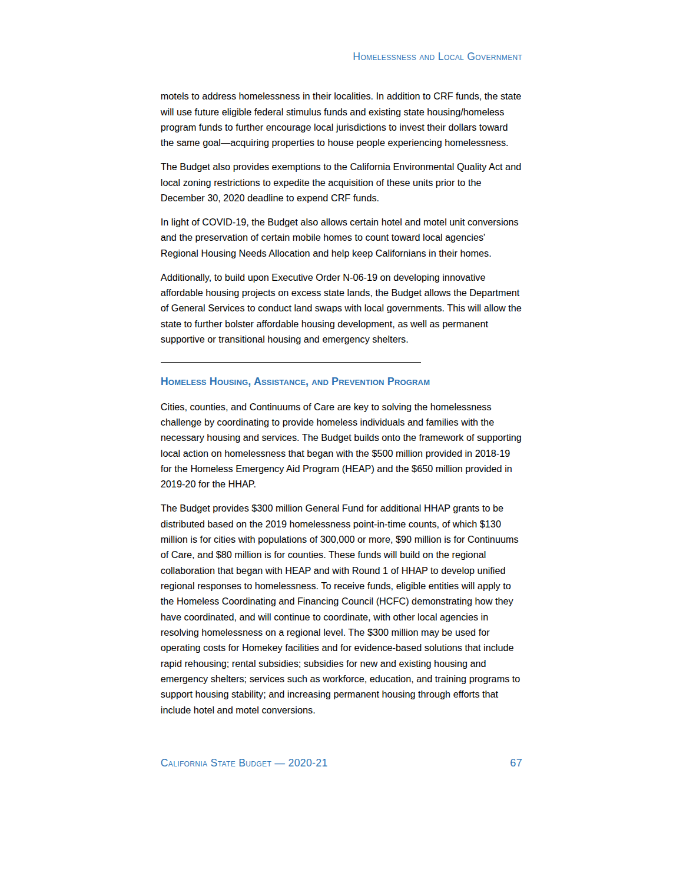Homelessness and Local Government
motels to address homelessness in their localities. In addition to CRF funds, the state will use future eligible federal stimulus funds and existing state housing/homeless program funds to further encourage local jurisdictions to invest their dollars toward the same goal—acquiring properties to house people experiencing homelessness.
The Budget also provides exemptions to the California Environmental Quality Act and local zoning restrictions to expedite the acquisition of these units prior to the December 30, 2020 deadline to expend CRF funds.
In light of COVID-19, the Budget also allows certain hotel and motel unit conversions and the preservation of certain mobile homes to count toward local agencies' Regional Housing Needs Allocation and help keep Californians in their homes.
Additionally, to build upon Executive Order N-06-19 on developing innovative affordable housing projects on excess state lands, the Budget allows the Department of General Services to conduct land swaps with local governments. This will allow the state to further bolster affordable housing development, as well as permanent supportive or transitional housing and emergency shelters.
Homeless Housing, Assistance, and Prevention Program
Cities, counties, and Continuums of Care are key to solving the homelessness challenge by coordinating to provide homeless individuals and families with the necessary housing and services. The Budget builds onto the framework of supporting local action on homelessness that began with the $500 million provided in 2018-19 for the Homeless Emergency Aid Program (HEAP) and the $650 million provided in 2019-20 for the HHAP.
The Budget provides $300 million General Fund for additional HHAP grants to be distributed based on the 2019 homelessness point-in-time counts, of which $130 million is for cities with populations of 300,000 or more, $90 million is for Continuums of Care, and $80 million is for counties. These funds will build on the regional collaboration that began with HEAP and with Round 1 of HHAP to develop unified regional responses to homelessness. To receive funds, eligible entities will apply to the Homeless Coordinating and Financing Council (HCFC) demonstrating how they have coordinated, and will continue to coordinate, with other local agencies in resolving homelessness on a regional level. The $300 million may be used for operating costs for Homekey facilities and for evidence-based solutions that include rapid rehousing; rental subsidies; subsidies for new and existing housing and emergency shelters; services such as workforce, education, and training programs to support housing stability; and increasing permanent housing through efforts that include hotel and motel conversions.
California State Budget — 2020-21 67